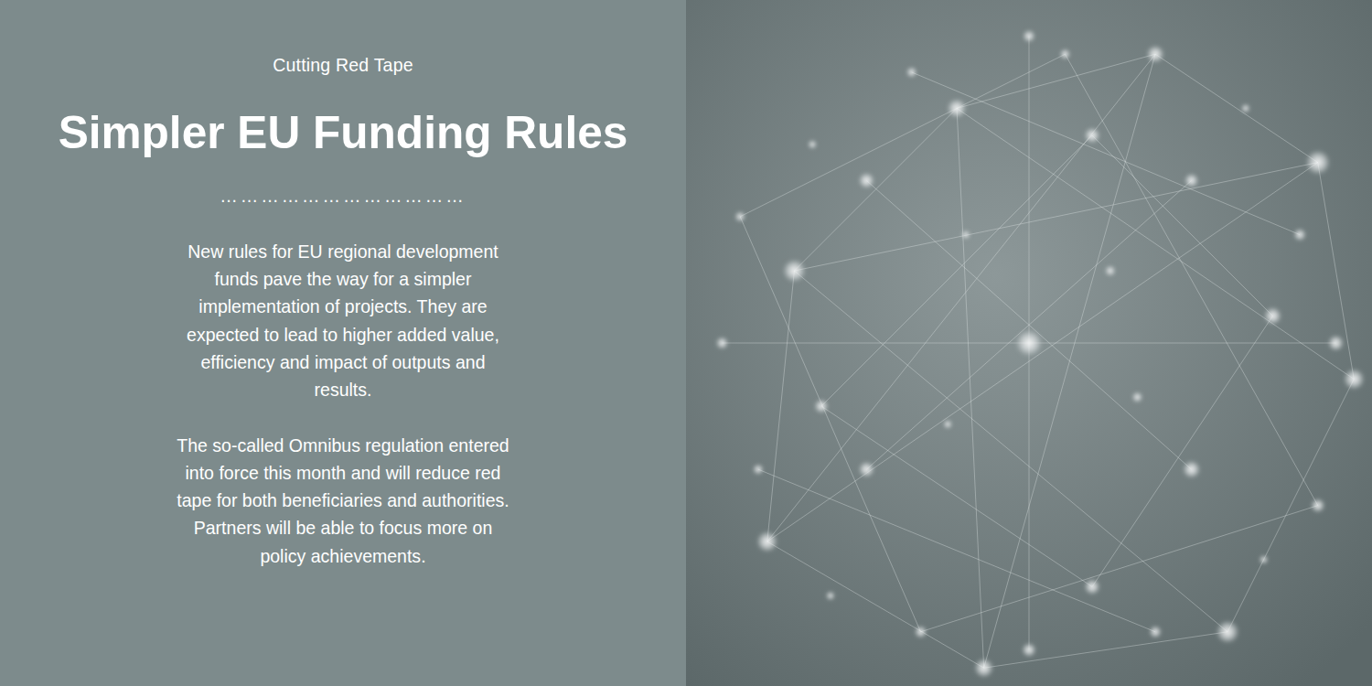Cutting Red Tape
Simpler EU Funding Rules
………………………………
New rules for EU regional development funds pave the way for a simpler implementation of projects. They are expected to lead to higher added value, efficiency and impact of outputs and results.
The so-called Omnibus regulation entered into force this month and will reduce red tape for both beneficiaries and authorities. Partners will be able to focus more on policy achievements.